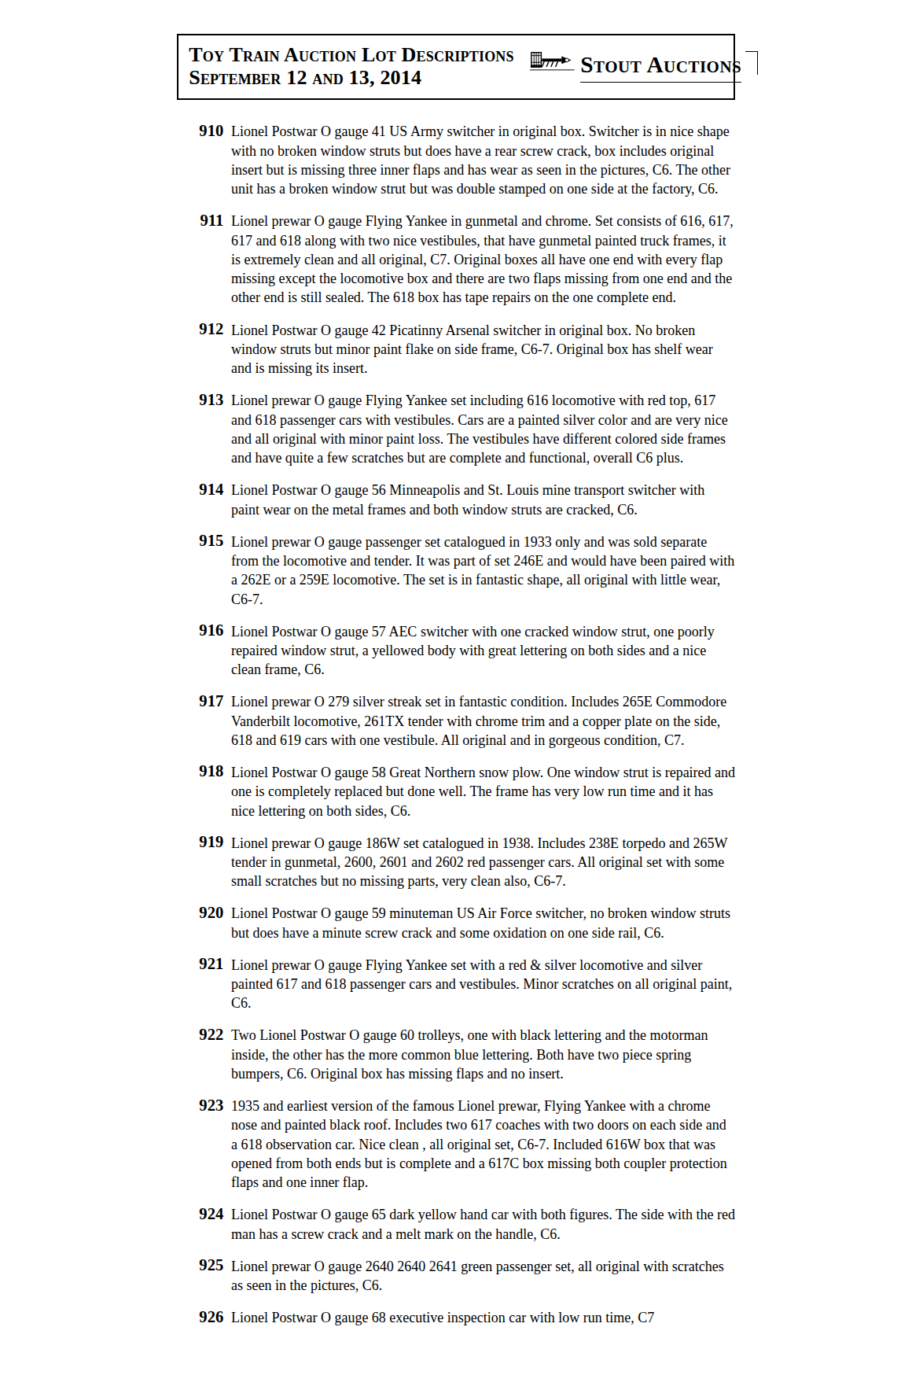Toy Train Auction Lot Descriptions
September 12 and 13, 2014
Stout Auctions
910
Lionel Postwar O gauge 41 US Army switcher in original box. Switcher is in nice shape with no broken window struts but does have a rear screw crack, box includes original insert but is missing three inner flaps and has wear as seen in the pictures, C6. The other unit has a broken window strut but was double stamped on one side at the factory, C6.
911
Lionel prewar O gauge Flying Yankee in gunmetal and chrome. Set consists of 616, 617, 617 and 618 along with two nice vestibules, that have gunmetal painted truck frames, it is extremely clean and all original, C7. Original boxes all have one end with every flap missing except the locomotive box and there are two flaps missing from one end and the other end is still sealed. The 618 box has tape repairs on the one complete end.
912
Lionel Postwar O gauge 42 Picatinny Arsenal switcher in original box. No broken window struts but minor paint flake on side frame, C6-7. Original box has shelf wear and is missing its insert.
913
Lionel prewar O gauge Flying Yankee set including 616 locomotive with red top, 617 and 618 passenger cars with vestibules. Cars are a painted silver color and are very nice and all original with minor paint loss. The vestibules have different colored side frames and have quite a few scratches but are complete and functional, overall C6 plus.
914
Lionel Postwar O gauge 56 Minneapolis and St. Louis mine transport switcher with paint wear on the metal frames and both window struts are cracked, C6.
915
Lionel prewar O gauge passenger set catalogued in 1933 only and was sold separate from the locomotive and tender. It was part of set 246E and would have been paired with a 262E or a 259E locomotive. The set is in fantastic shape, all original with little wear, C6-7.
916
Lionel Postwar O gauge 57 AEC switcher with one cracked window strut, one poorly repaired window strut, a yellowed body with great lettering on both sides and a nice clean frame, C6.
917
Lionel prewar O 279 silver streak set in fantastic condition. Includes 265E Commodore Vanderbilt locomotive, 261TX tender with chrome trim and a copper plate on the side, 618 and 619 cars with one vestibule. All original and in gorgeous condition, C7.
918
Lionel Postwar O gauge 58 Great Northern snow plow. One window strut is repaired and one is completely replaced but done well. The frame has very low run time and it has nice lettering on both sides, C6.
919
Lionel prewar O gauge 186W set catalogued in 1938. Includes 238E torpedo and 265W tender in gunmetal, 2600, 2601 and 2602 red passenger cars. All original set with some small scratches but no missing parts, very clean also, C6-7.
920
Lionel Postwar O gauge 59 minuteman US Air Force switcher, no broken window struts but does have a minute screw crack and some oxidation on one side rail, C6.
921
Lionel prewar O gauge Flying Yankee set with a red & silver locomotive and silver painted 617 and 618 passenger cars and vestibules. Minor scratches on all original paint, C6.
922
Two Lionel Postwar O gauge 60 trolleys, one with black lettering and the motorman inside, the other has the more common blue lettering. Both have two piece spring bumpers, C6. Original box has missing flaps and no insert.
923
1935 and earliest version of the famous Lionel prewar, Flying Yankee with a chrome nose and painted black roof. Includes two 617 coaches with two doors on each side and a 618 observation car. Nice clean , all original set, C6-7. Included 616W box that was opened from both ends but is complete and a 617C box missing both coupler protection flaps and one inner flap.
924
Lionel Postwar O gauge 65 dark yellow hand car with both figures. The side with the red man has a screw crack and a melt mark on the handle, C6.
925
Lionel prewar O gauge 2640 2640 2641 green passenger set, all original with scratches as seen in the pictures, C6.
926
Lionel Postwar O gauge 68 executive inspection car with low run time, C7